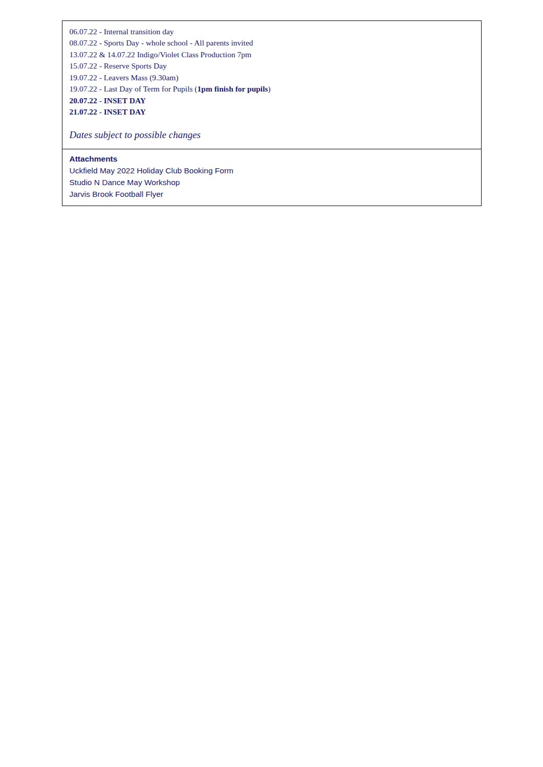06.07.22 - Internal transition day
08.07.22 - Sports Day - whole school - All parents invited
13.07.22 & 14.07.22 Indigo/Violet Class Production 7pm
15.07.22 - Reserve Sports Day
19.07.22 - Leavers Mass (9.30am)
19.07.22 - Last Day of Term for Pupils (1pm finish for pupils)
20.07.22 - INSET DAY
21.07.22 - INSET DAY
Dates subject to possible changes
Attachments
Uckfield May 2022 Holiday Club Booking Form
Studio N Dance May Workshop
Jarvis Brook Football Flyer